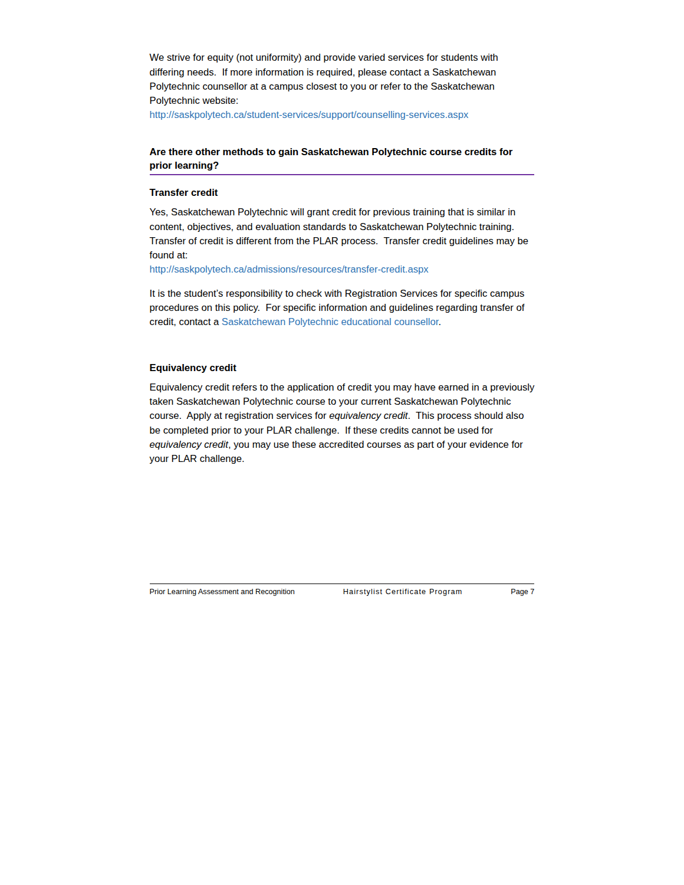We strive for equity (not uniformity) and provide varied services for students with differing needs. If more information is required, please contact a Saskatchewan Polytechnic counsellor at a campus closest to you or refer to the Saskatchewan Polytechnic website:
http://saskpolytech.ca/student-services/support/counselling-services.aspx
Are there other methods to gain Saskatchewan Polytechnic course credits for prior learning?
Transfer credit
Yes, Saskatchewan Polytechnic will grant credit for previous training that is similar in content, objectives, and evaluation standards to Saskatchewan Polytechnic training. Transfer of credit is different from the PLAR process. Transfer credit guidelines may be found at:
http://saskpolytech.ca/admissions/resources/transfer-credit.aspx
It is the student’s responsibility to check with Registration Services for specific campus procedures on this policy. For specific information and guidelines regarding transfer of credit, contact a Saskatchewan Polytechnic educational counsellor.
Equivalency credit
Equivalency credit refers to the application of credit you may have earned in a previously taken Saskatchewan Polytechnic course to your current Saskatchewan Polytechnic course. Apply at registration services for equivalency credit. This process should also be completed prior to your PLAR challenge. If these credits cannot be used for equivalency credit, you may use these accredited courses as part of your evidence for your PLAR challenge.
Prior Learning Assessment and Recognition Hairstylist Certificate Program Page 7